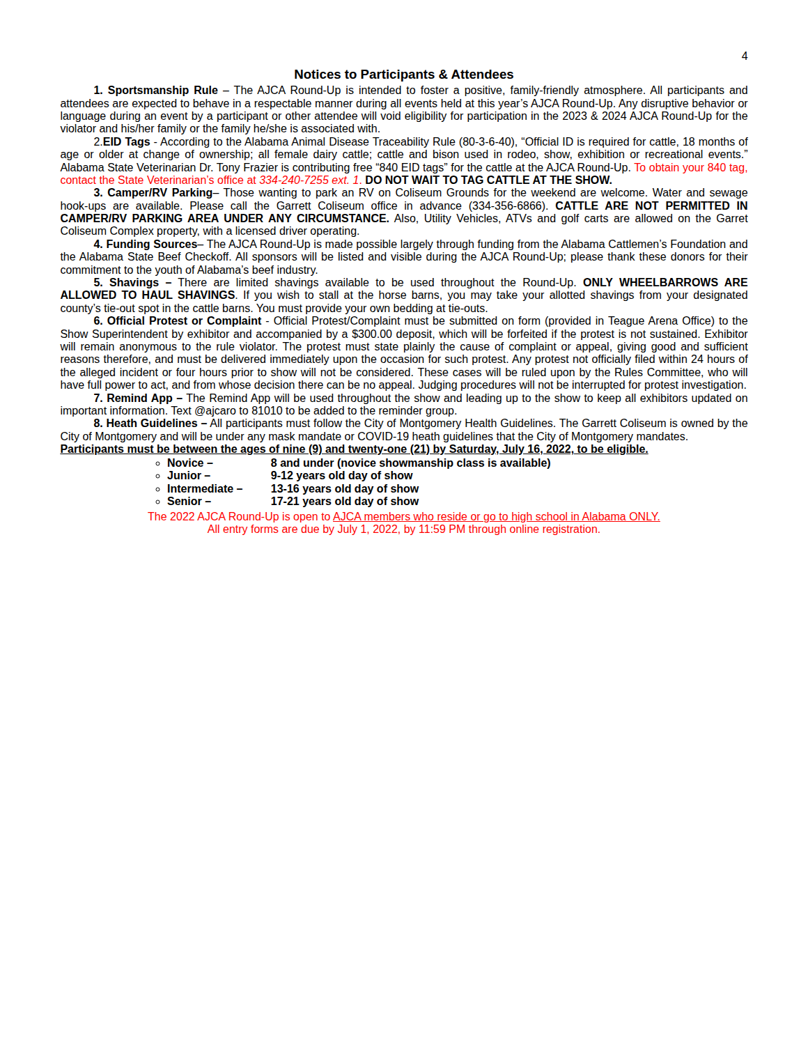4
Notices to Participants & Attendees
1. Sportsmanship Rule – The AJCA Round-Up is intended to foster a positive, family-friendly atmosphere. All participants and attendees are expected to behave in a respectable manner during all events held at this year’s AJCA Round-Up. Any disruptive behavior or language during an event by a participant or other attendee will void eligibility for participation in the 2023 & 2024 AJCA Round-Up for the violator and his/her family or the family he/she is associated with.
2.EID Tags - According to the Alabama Animal Disease Traceability Rule (80-3-6-40), “Official ID is required for cattle, 18 months of age or older at change of ownership; all female dairy cattle; cattle and bison used in rodeo, show, exhibition or recreational events.” Alabama State Veterinarian Dr. Tony Frazier is contributing free “840 EID tags” for the cattle at the AJCA Round-Up. To obtain your 840 tag, contact the State Veterinarian’s office at 334-240-7255 ext. 1. DO NOT WAIT TO TAG CATTLE AT THE SHOW.
3. Camper/RV Parking– Those wanting to park an RV on Coliseum Grounds for the weekend are welcome. Water and sewage hook-ups are available. Please call the Garrett Coliseum office in advance (334-356-6866). CATTLE ARE NOT PERMITTED IN CAMPER/RV PARKING AREA UNDER ANY CIRCUMSTANCE. Also, Utility Vehicles, ATVs and golf carts are allowed on the Garret Coliseum Complex property, with a licensed driver operating.
4. Funding Sources– The AJCA Round-Up is made possible largely through funding from the Alabama Cattlemen’s Foundation and the Alabama State Beef Checkoff. All sponsors will be listed and visible during the AJCA Round-Up; please thank these donors for their commitment to the youth of Alabama’s beef industry.
5. Shavings – There are limited shavings available to be used throughout the Round-Up. ONLY WHEELBARROWS ARE ALLOWED TO HAUL SHAVINGS. If you wish to stall at the horse barns, you may take your allotted shavings from your designated county’s tie-out spot in the cattle barns. You must provide your own bedding at tie-outs.
6. Official Protest or Complaint - Official Protest/Complaint must be submitted on form (provided in Teague Arena Office) to the Show Superintendent by exhibitor and accompanied by a $300.00 deposit, which will be forfeited if the protest is not sustained. Exhibitor will remain anonymous to the rule violator. The protest must state plainly the cause of complaint or appeal, giving good and sufficient reasons therefore, and must be delivered immediately upon the occasion for such protest. Any protest not officially filed within 24 hours of the alleged incident or four hours prior to show will not be considered. These cases will be ruled upon by the Rules Committee, who will have full power to act, and from whose decision there can be no appeal. Judging procedures will not be interrupted for protest investigation.
7. Remind App – The Remind App will be used throughout the show and leading up to the show to keep all exhibitors updated on important information. Text @ajcaro to 81010 to be added to the reminder group.
8. Heath Guidelines – All participants must follow the City of Montgomery Health Guidelines. The Garrett Coliseum is owned by the City of Montgomery and will be under any mask mandate or COVID-19 heath guidelines that the City of Montgomery mandates.
Participants must be between the ages of nine (9) and twenty-one (21) by Saturday, July 16, 2022, to be eligible.
Novice –8 and under (novice showmanship class is available)
Junior –9-12 years old day of show
Intermediate –13-16 years old day of show
Senior –17-21 years old day of show
The 2022 AJCA Round-Up is open to AJCA members who reside or go to high school in Alabama ONLY.
All entry forms are due by July 1, 2022, by 11:59 PM through online registration.